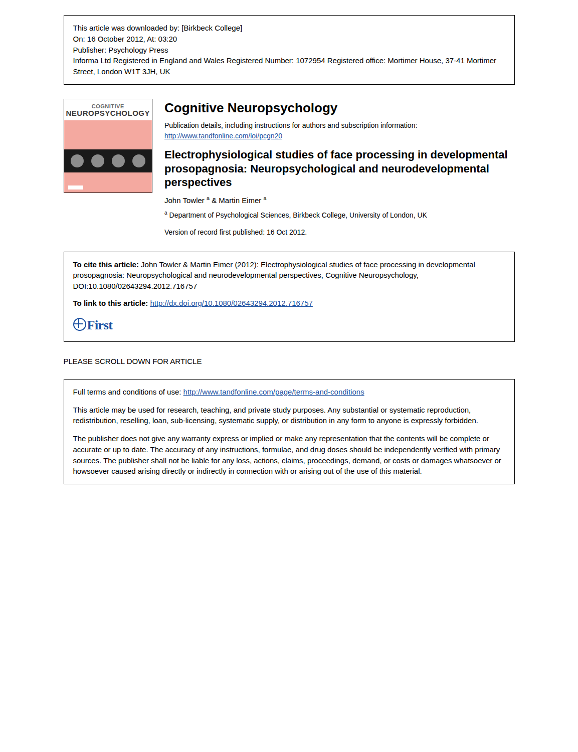This article was downloaded by: [Birkbeck College]
On: 16 October 2012, At: 03:20
Publisher: Psychology Press
Informa Ltd Registered in England and Wales Registered Number: 1072954 Registered office: Mortimer House, 37-41 Mortimer Street, London W1T 3JH, UK
COGNITIVENEUROPSYCHOLOGY
Cognitive Neuropsychology
Publication details, including instructions for authors and subscription information:
http://www.tandfonline.com/loi/pcgn20
Electrophysiological studies of face processing in developmental prosopagnosia: Neuropsychological and neurodevelopmental perspectives
John Towler a & Martin Eimer a
a Department of Psychological Sciences, Birkbeck College, University of London, UK
Version of record first published: 16 Oct 2012.
To cite this article: John Towler & Martin Eimer (2012): Electrophysiological studies of face processing in developmental prosopagnosia: Neuropsychological and neurodevelopmental perspectives, Cognitive Neuropsychology, DOI:10.1080/02643294.2012.716757
To link to this article: http://dx.doi.org/10.1080/02643294.2012.716757
First
PLEASE SCROLL DOWN FOR ARTICLE
Full terms and conditions of use: http://www.tandfonline.com/page/terms-and-conditions
This article may be used for research, teaching, and private study purposes. Any substantial or systematic reproduction, redistribution, reselling, loan, sub-licensing, systematic supply, or distribution in any form to anyone is expressly forbidden.
The publisher does not give any warranty express or implied or make any representation that the contents will be complete or accurate or up to date. The accuracy of any instructions, formulae, and drug doses should be independently verified with primary sources. The publisher shall not be liable for any loss, actions, claims, proceedings, demand, or costs or damages whatsoever or howsoever caused arising directly or indirectly in connection with or arising out of the use of this material.